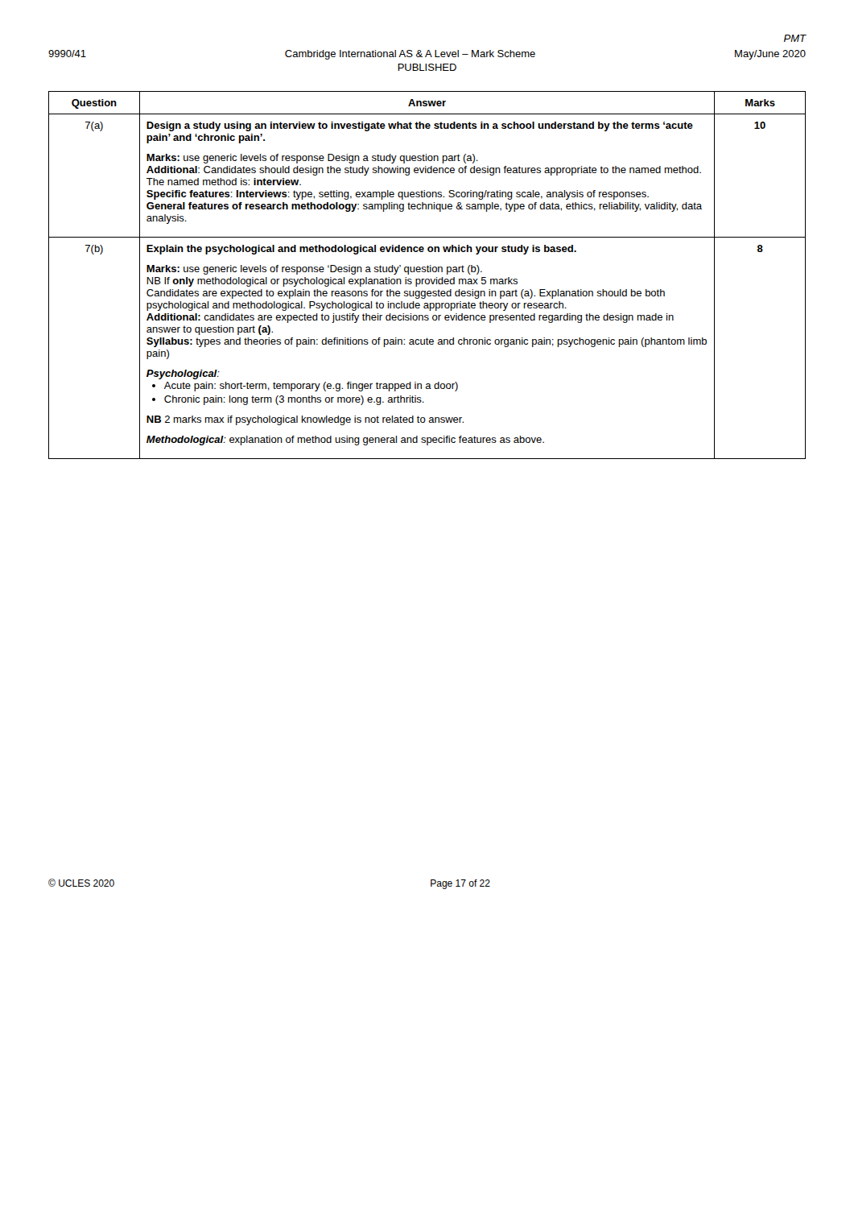PMT
9990/41
Cambridge International AS & A Level – Mark Scheme
May/June 2020
PUBLISHED
| Question | Answer | Marks |
| --- | --- | --- |
| 7(a) | Design a study using an interview to investigate what the students in a school understand by the terms ‘acute pain’ and ‘chronic pain’. Marks: use generic levels of response Design a study question part (a). Additional : Candidates should design the study showing evidence of design features appropriate to the named method. The named method is: interview . Specific features : Interviews : type, setting, example questions. Scoring/rating scale, analysis of responses. General features of research methodology : sampling technique & sample, type of data, ethics, reliability, validity, data analysis. | 10 |
| 7(b) | Explain the psychological and methodological evidence on which your study is based. Marks: use generic levels of response ‘Design a study’ question part (b). NB If only methodological or psychological explanation is provided max 5 marks Candidates are expected to explain the reasons for the suggested design in part (a). Explanation should be both psychological and methodological. Psychological to include appropriate theory or research. Additional: candidates are expected to justify their decisions or evidence presented regarding the design made in answer to question part (a) . Syllabus: types and theories of pain: definitions of pain: acute and chronic organic pain; psychogenic pain (phantom limb pain) Psychological : Acute pain: short-term, temporary (e.g. finger trapped in a door) Chronic pain: long term (3 months or more) e.g. arthritis. NB 2 marks max if psychological knowledge is not related to answer. Methodological : explanation of method using general and specific features as above. | 8 |
© UCLES 2020
Page 17 of 22